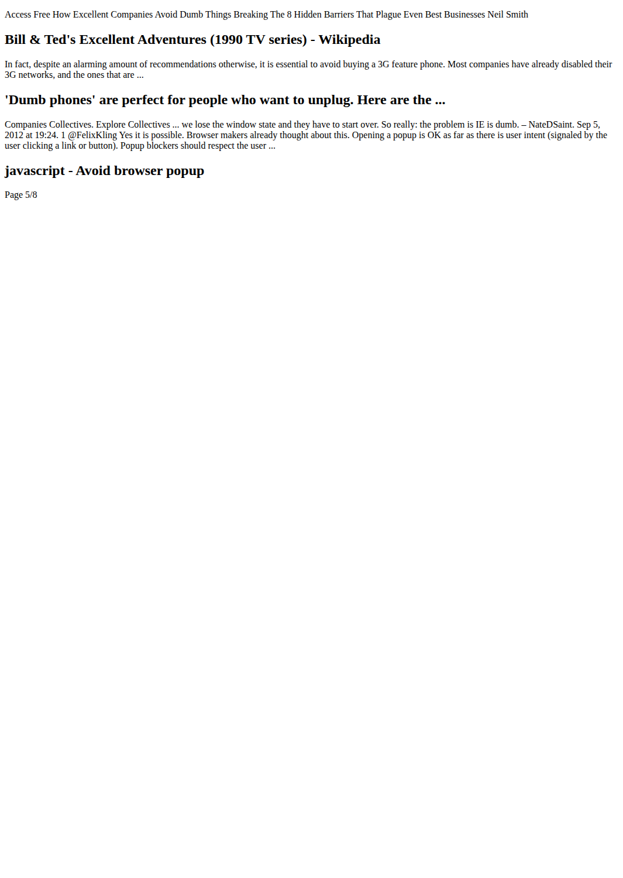Access Free How Excellent Companies Avoid Dumb Things Breaking The 8 Hidden Barriers That Plague Even Best Businesses Neil Smith
Bill & Ted's Excellent Adventures (1990 TV series) - Wikipedia
In fact, despite an alarming amount of recommendations otherwise, it is essential to avoid buying a 3G feature phone. Most companies have already disabled their 3G networks, and the ones that are ...
'Dumb phones' are perfect for people who want to unplug. Here are the ...
Companies Collectives. Explore Collectives ... we lose the window state and they have to start over. So really: the problem is IE is dumb. – NateDSaint. Sep 5, 2012 at 19:24. 1 @FelixKling Yes it is possible. Browser makers already thought about this. Opening a popup is OK as far as there is user intent (signaled by the user clicking a link or button). Popup blockers should respect the user ...
javascript - Avoid browser popup
Page 5/8